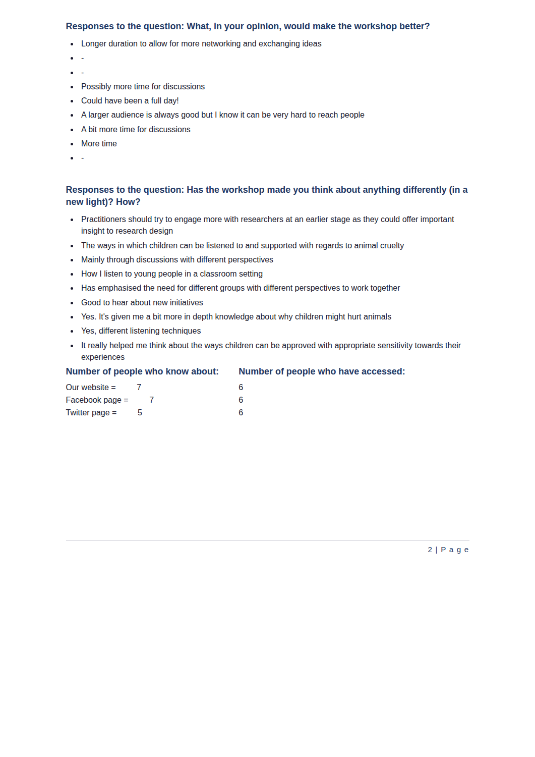Responses to the question: What, in your opinion, would make the workshop better?
Longer duration to allow for more networking and exchanging ideas
-
-
Possibly more time for discussions
Could have been a full day!
A larger audience is always good but I know it can be very hard to reach people
A bit more time for discussions
More time
-
Responses to the question: Has the workshop made you think about anything differently (in a new light)? How?
Practitioners should try to engage more with researchers at an earlier stage as they could offer important insight to research design
The ways in which children can be listened to and supported with regards to animal cruelty
Mainly through discussions with different perspectives
How I listen to young people in a classroom setting
Has emphasised the need for different groups with different perspectives to work together
Good to hear about new initiatives
Yes. It's given me a bit more in depth knowledge about why children might hurt animals
Yes, different listening techniques
It really helped me think about the ways children can be approved with appropriate sensitivity towards their experiences
Number of people who know about:
Number of people who have accessed:
Our website =7
6
Facebook page =7
6
Twitter page =5
6
2 | P a g e